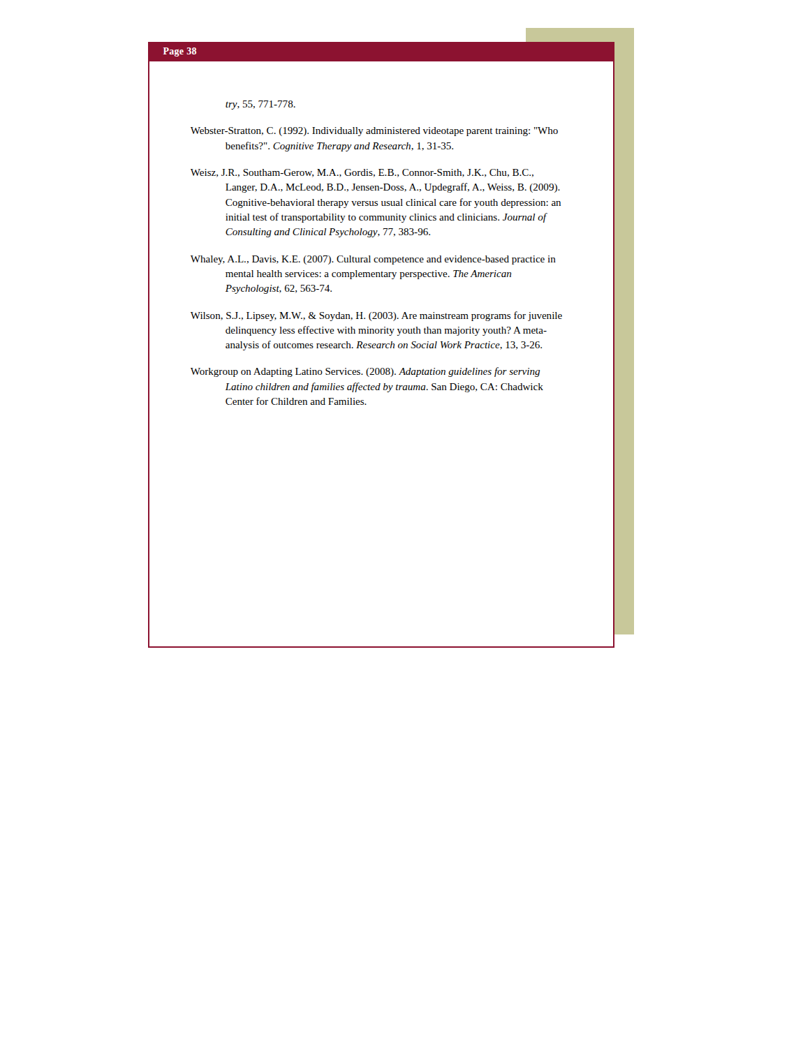Page 38
try, 55, 771-778.
Webster-Stratton, C. (1992). Individually administered videotape parent training: "Who benefits?". Cognitive Therapy and Research, 1, 31-35.
Weisz, J.R., Southam-Gerow, M.A., Gordis, E.B., Connor-Smith, J.K., Chu, B.C., Langer, D.A., McLeod, B.D., Jensen-Doss, A., Updegraff, A., Weiss, B. (2009). Cognitive-behavioral therapy versus usual clinical care for youth depression: an initial test of transportability to community clinics and clinicians. Journal of Consulting and Clinical Psychology, 77, 383-96.
Whaley, A.L., Davis, K.E. (2007). Cultural competence and evidence-based practice in mental health services: a complementary perspective. The American Psychologist, 62, 563-74.
Wilson, S.J., Lipsey, M.W., & Soydan, H. (2003). Are mainstream programs for juvenile delinquency less effective with minority youth than majority youth? A meta-analysis of outcomes research. Research on Social Work Practice, 13, 3-26.
Workgroup on Adapting Latino Services. (2008). Adaptation guidelines for serving Latino children and families affected by trauma. San Diego, CA: Chadwick Center for Children and Families.